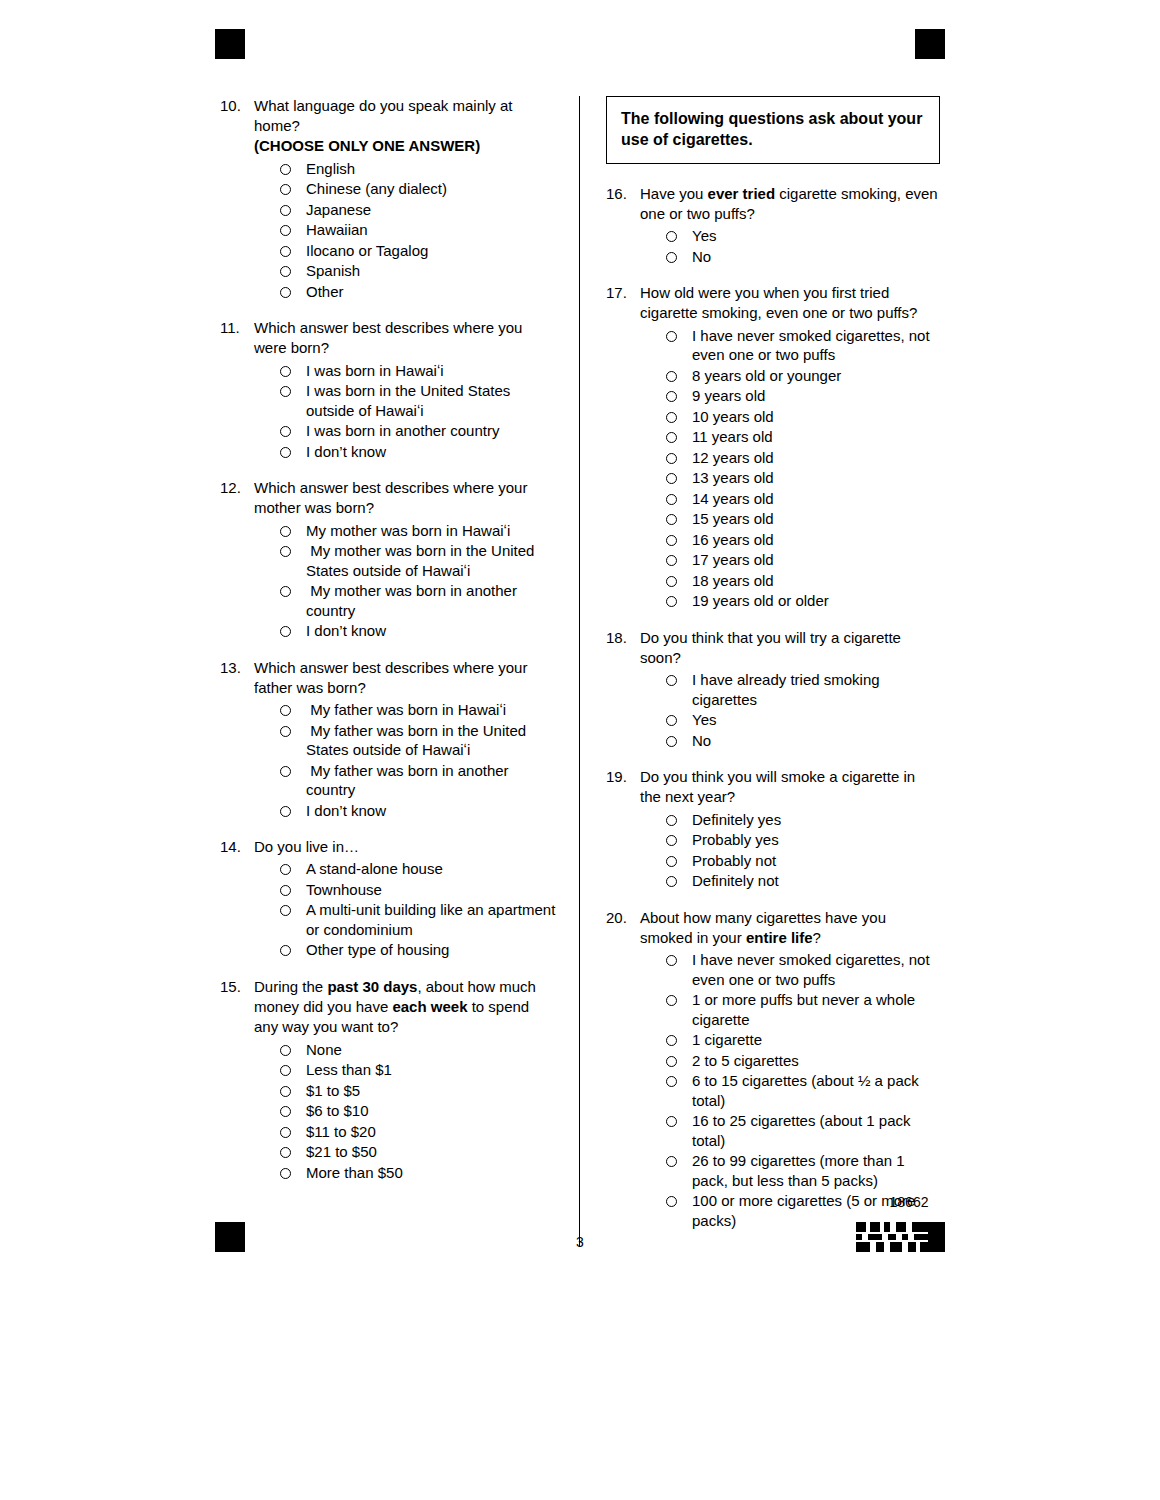10. What language do you speak mainly at home?
(CHOOSE ONLY ONE ANSWER)
English
Chinese (any dialect)
Japanese
Hawaiian
Ilocano or Tagalog
Spanish
Other
11. Which answer best describes where you were born?
I was born in Hawaiʻi
I was born in the United States outside of Hawaiʻi
I was born in another country
I don’t know
12. Which answer best describes where your mother was born?
My mother was born in Hawaiʻi
My mother was born in the United States outside of Hawaiʻi
My mother was born in another country
I don’t know
13. Which answer best describes where your father was born?
My father was born in Hawaiʻi
My father was born in the United States outside of Hawaiʻi
My father was born in another country
I don’t know
14. Do you live in…
A stand-alone house
Townhouse
A multi-unit building like an apartment or condominium
Other type of housing
15. During the past 30 days, about how much money did you have each week to spend any way you want to?
None
Less than $1
$1 to $5
$6 to $10
$11 to $20
$21 to $50
More than $50
The following questions ask about your use of cigarettes.
16. Have you ever tried cigarette smoking, even one or two puffs?
Yes
No
17. How old were you when you first tried cigarette smoking, even one or two puffs?
I have never smoked cigarettes, not even one or two puffs
8 years old or younger
9 years old
10 years old
11 years old
12 years old
13 years old
14 years old
15 years old
16 years old
17 years old
18 years old
19 years old or older
18. Do you think that you will try a cigarette soon?
I have already tried smoking cigarettes
Yes
No
19. Do you think you will smoke a cigarette in the next year?
Definitely yes
Probably yes
Probably not
Definitely not
20. About how many cigarettes have you smoked in your entire life?
I have never smoked cigarettes, not even one or two puffs
1 or more puffs but never a whole cigarette
1 cigarette
2 to 5 cigarettes
6 to 15 cigarettes (about ½ a pack total)
16 to 25 cigarettes (about 1 pack total)
26 to 99 cigarettes (more than 1 pack, but less than 5 packs)
100 or more cigarettes (5 or more packs)
18662
3